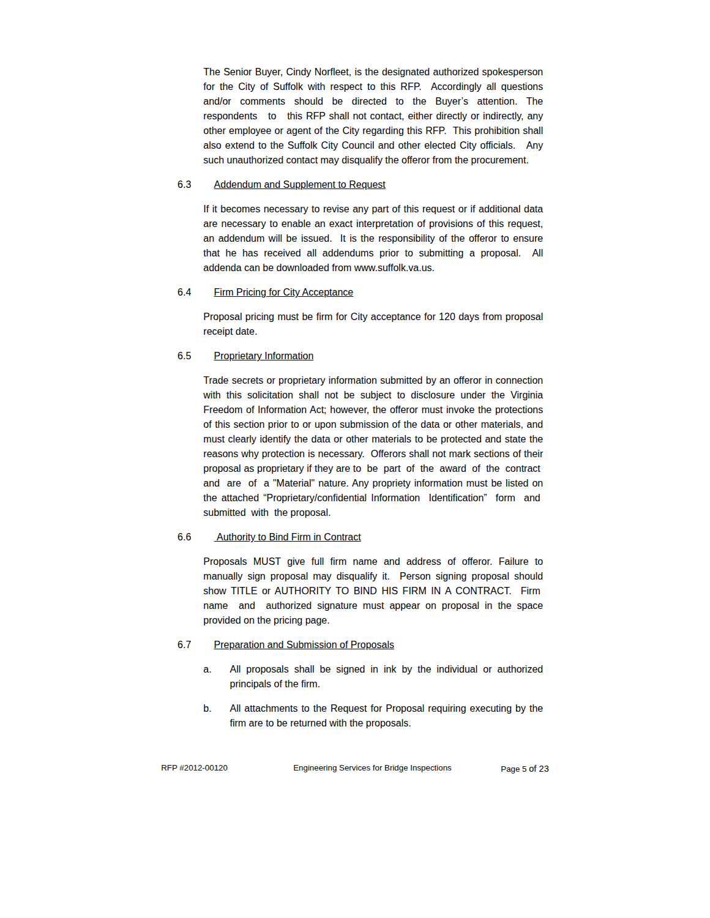The Senior Buyer, Cindy Norfleet, is the designated authorized spokesperson for the City of Suffolk with respect to this RFP. Accordingly all questions and/or comments should be directed to the Buyer’s attention. The respondents to this RFP shall not contact, either directly or indirectly, any other employee or agent of the City regarding this RFP. This prohibition shall also extend to the Suffolk City Council and other elected City officials. Any such unauthorized contact may disqualify the offeror from the procurement.
6.3 Addendum and Supplement to Request
If it becomes necessary to revise any part of this request or if additional data are necessary to enable an exact interpretation of provisions of this request, an addendum will be issued. It is the responsibility of the offeror to ensure that he has received all addendums prior to submitting a proposal. All addenda can be downloaded from www.suffolk.va.us.
6.4 Firm Pricing for City Acceptance
Proposal pricing must be firm for City acceptance for 120 days from proposal receipt date.
6.5 Proprietary Information
Trade secrets or proprietary information submitted by an offeror in connection with this solicitation shall not be subject to disclosure under the Virginia Freedom of Information Act; however, the offeror must invoke the protections of this section prior to or upon submission of the data or other materials, and must clearly identify the data or other materials to be protected and state the reasons why protection is necessary. Offerors shall not mark sections of their proposal as proprietary if they are to be part of the award of the contract and are of a "Material" nature. Any propriety information must be listed on the attached “Proprietary/confidential Information Identification” form and submitted with the proposal.
6.6 Authority to Bind Firm in Contract
Proposals MUST give full firm name and address of offeror. Failure to manually sign proposal may disqualify it. Person signing proposal should show TITLE or AUTHORITY TO BIND HIS FIRM IN A CONTRACT. Firm name and authorized signature must appear on proposal in the space provided on the pricing page.
6.7 Preparation and Submission of Proposals
a. All proposals shall be signed in ink by the individual or authorized principals of the firm.
b. All attachments to the Request for Proposal requiring executing by the firm are to be returned with the proposals.
RFP #2012-00120
Engineering Services for Bridge Inspections
Page 5 of 23